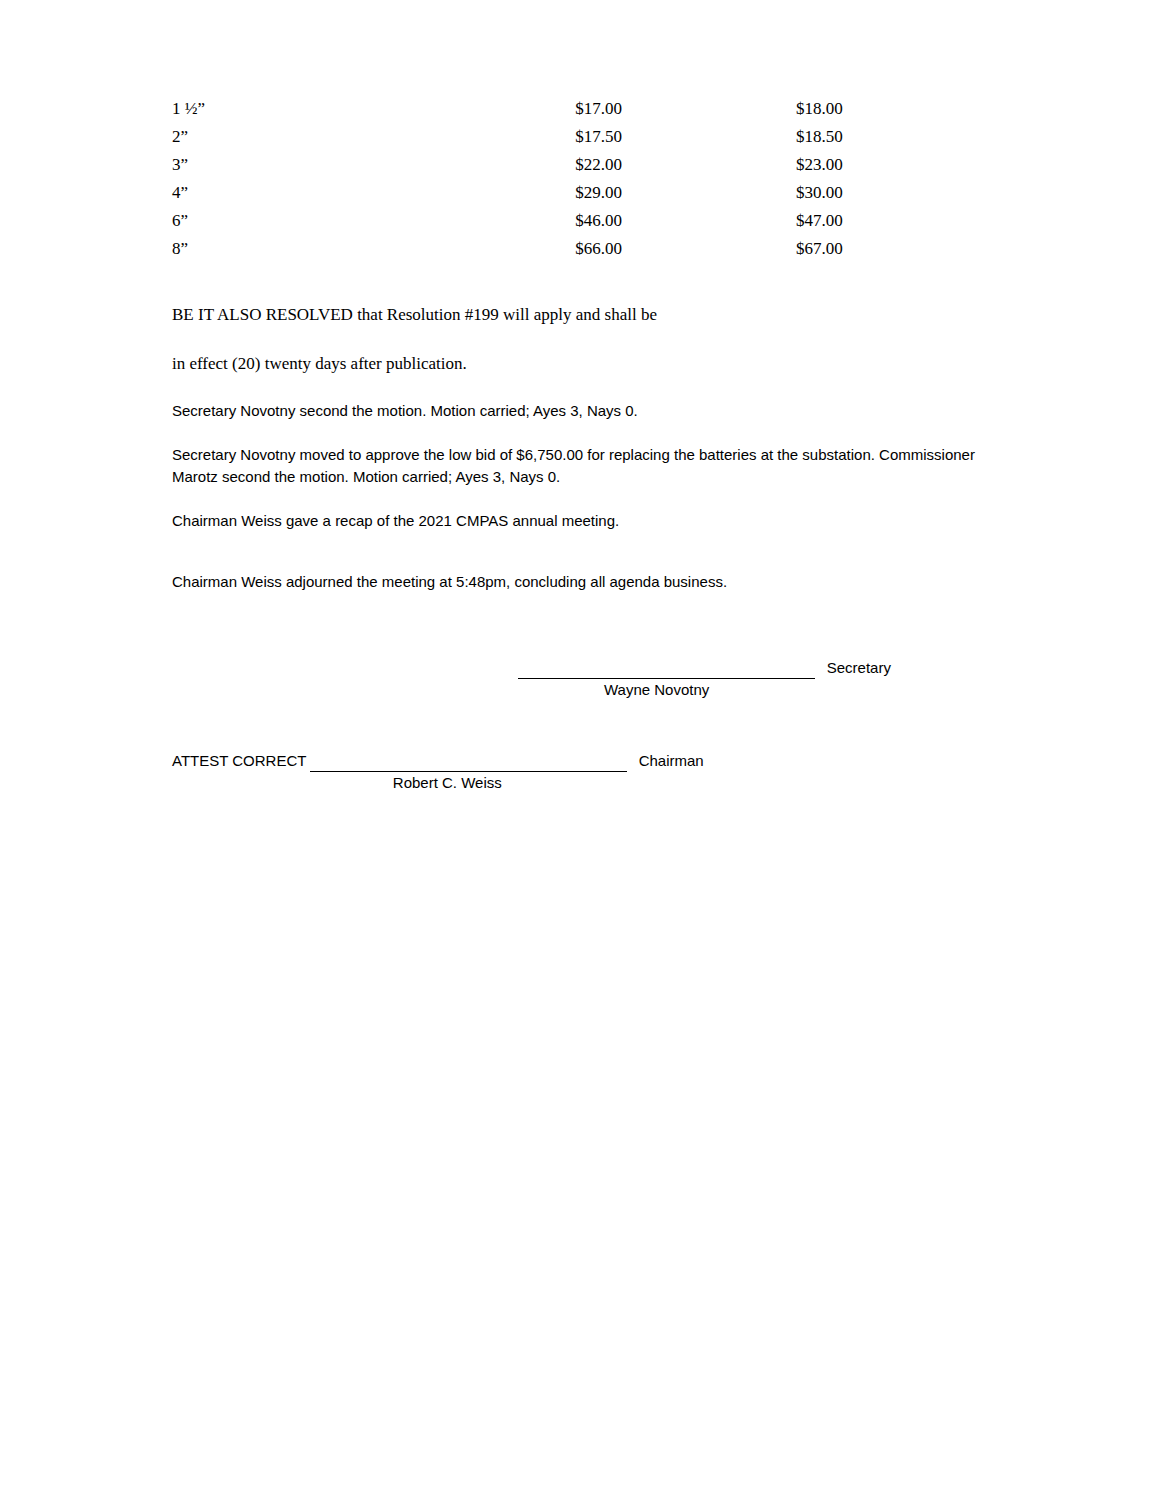| 1 ½” | $17.00 | $18.00 |
| 2” | $17.50 | $18.50 |
| 3” | $22.00 | $23.00 |
| 4” | $29.00 | $30.00 |
| 6” | $46.00 | $47.00 |
| 8” | $66.00 | $67.00 |
BE IT ALSO RESOLVED that Resolution #199 will apply and shall be
in effect (20) twenty days after publication.
Secretary Novotny second the motion. Motion carried; Ayes 3, Nays 0.
Secretary Novotny moved to approve the low bid of $6,750.00 for replacing the batteries at the substation. Commissioner Marotz second the motion. Motion carried; Ayes 3, Nays 0.
Chairman Weiss gave a recap of the 2021 CMPAS annual meeting.
Chairman Weiss adjourned the meeting at 5:48pm, concluding all agenda business.
Secretary
Wayne Novotny
ATTEST CORRECT Chairman
Robert C. Weiss